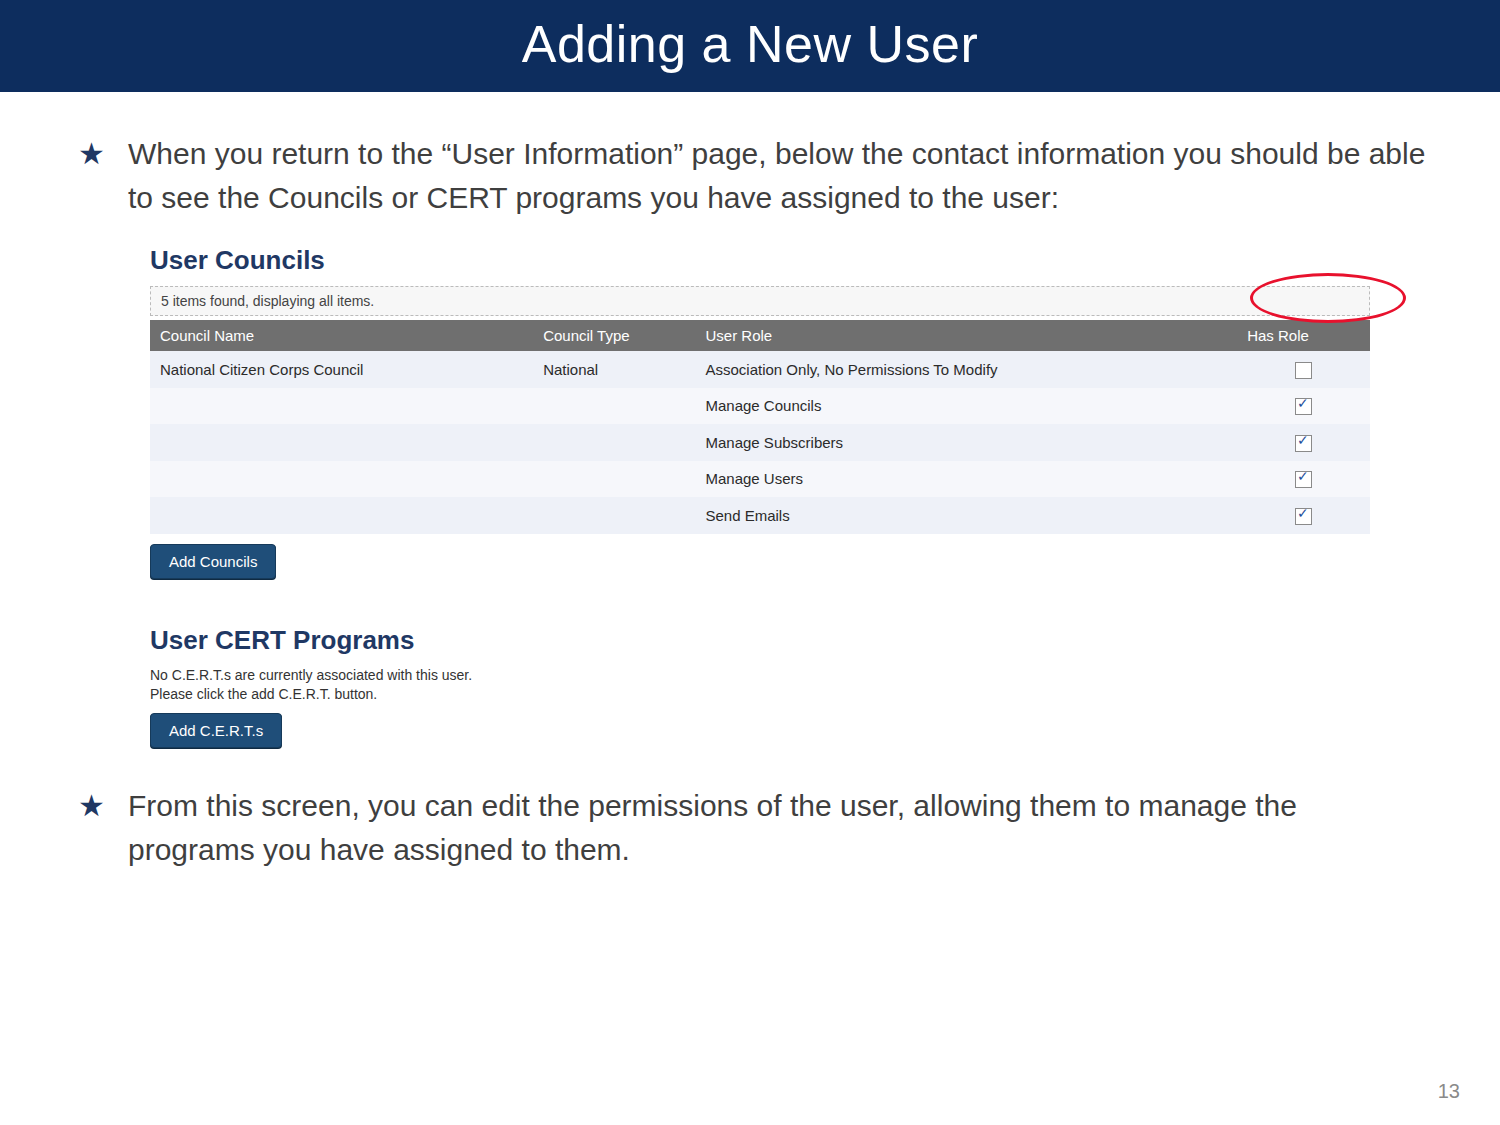Adding a New User
When you return to the “User Information” page, below the contact information you should be able to see the Councils or CERT programs you have assigned to the user:
User Councils
5 items found, displaying all items.
| Council Name | Council Type | User Role | Has Role |
| --- | --- | --- | --- |
| National Citizen Corps Council | National | Association Only, No Permissions To Modify | |
| | | Manage Councils | |
| | | Manage Subscribers | |
| | | Manage Users | |
| | | Send Emails | |
Add Councils
User CERT Programs
No C.E.R.T.s are currently associated with this user.
Please click the add C.E.R.T. button.
Add C.E.R.T.s
From this screen, you can edit the permissions of the user, allowing them to manage the programs you have assigned to them.
13